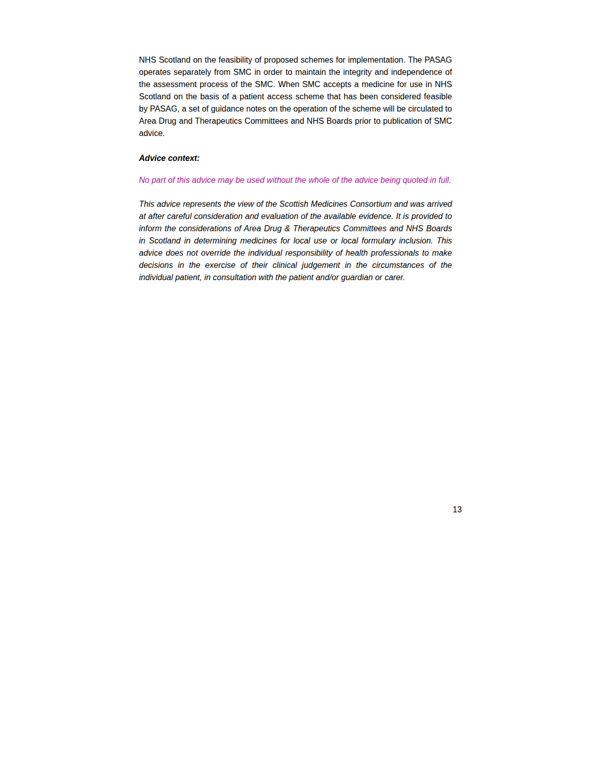NHS Scotland on the feasibility of proposed schemes for implementation. The PASAG operates separately from SMC in order to maintain the integrity and independence of the assessment process of the SMC. When SMC accepts a medicine for use in NHS Scotland on the basis of a patient access scheme that has been considered feasible by PASAG, a set of guidance notes on the operation of the scheme will be circulated to Area Drug and Therapeutics Committees and NHS Boards prior to publication of SMC advice.
Advice context:
No part of this advice may be used without the whole of the advice being quoted in full.
This advice represents the view of the Scottish Medicines Consortium and was arrived at after careful consideration and evaluation of the available evidence. It is provided to inform the considerations of Area Drug & Therapeutics Committees and NHS Boards in Scotland in determining medicines for local use or local formulary inclusion. This advice does not override the individual responsibility of health professionals to make decisions in the exercise of their clinical judgement in the circumstances of the individual patient, in consultation with the patient and/or guardian or carer.
13